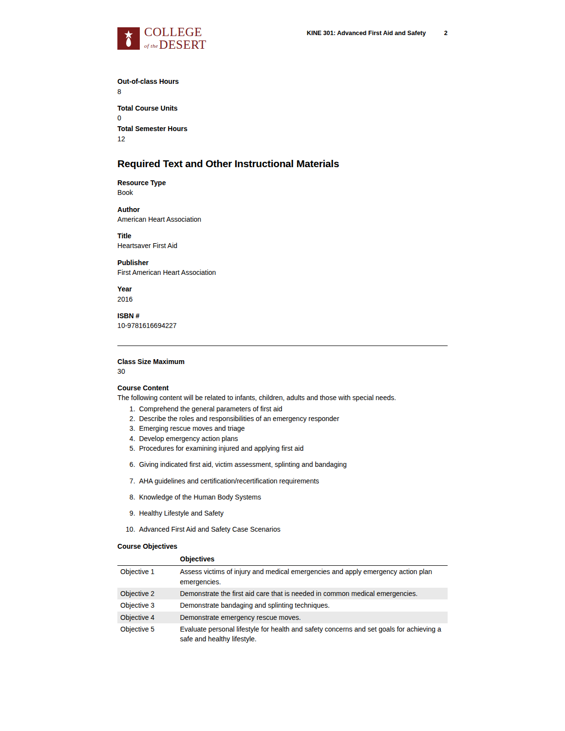COLLEGE of the DESERT
KINE 301: Advanced First Aid and Safety 2
Out-of-class Hours
8
Total Course Units
0
Total Semester Hours
12
Required Text and Other Instructional Materials
Resource Type
Book
Author
American Heart Association
Title
Heartsaver First Aid
Publisher
First American Heart Association
Year
2016
ISBN #
10-9781616694227
Class Size Maximum
30
Course Content
The following content will be related to infants, children, adults and those with special needs.
Comprehend the general parameters of first aid
Describe the roles and responsibilities of an emergency responder
Emerging rescue moves and triage
Develop emergency action plans
Procedures for examining injured and applying first aid
Giving indicated first aid, victim assessment, splinting and bandaging
AHA guidelines and certification/recertification requirements
Knowledge of the Human Body Systems
Healthy Lifestyle and Safety
Advanced First Aid and Safety Case Scenarios
Course Objectives
| | Objectives |
| --- | --- |
| Objective 1 | Assess victims of injury and medical emergencies and apply emergency action plan emergencies. |
| Objective 2 | Demonstrate the first aid care that is needed in common medical emergencies. |
| Objective 3 | Demonstrate bandaging and splinting techniques. |
| Objective 4 | Demonstrate emergency rescue moves. |
| Objective 5 | Evaluate personal lifestyle for health and safety concerns and set goals for achieving a safe and healthy lifestyle. |